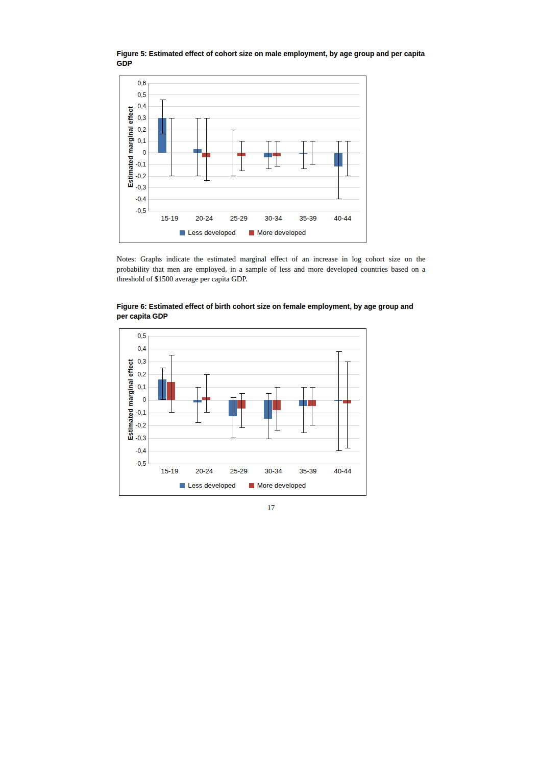Figure 5: Estimated effect of cohort size on male employment, by age group and per capita GDP
Estimated marginal effect
0,6 0,5 0,4 0,3 0,2 0,1 0 -0,1 -0,2 -0,3 -0,4 -0,5
15-19 20-24 25-29 30-34 35-39 40-44
Less developed More developed
Notes: Graphs indicate the estimated marginal effect of an increase in log cohort size on the probability that men are employed, in a sample of less and more developed countries based on a threshold of $1500 average per capita GDP.
Figure 6: Estimated effect of birth cohort size on female employment, by age group and per capita GDP
Estimated marginal effect
0,5 0,4 0,3 0,2 0,1 0 -0,1 -0,2 -0,3 -0,4 -0,5
15-19 20-24 25-29 30-34 35-39 40-44
Less developed More developed
17